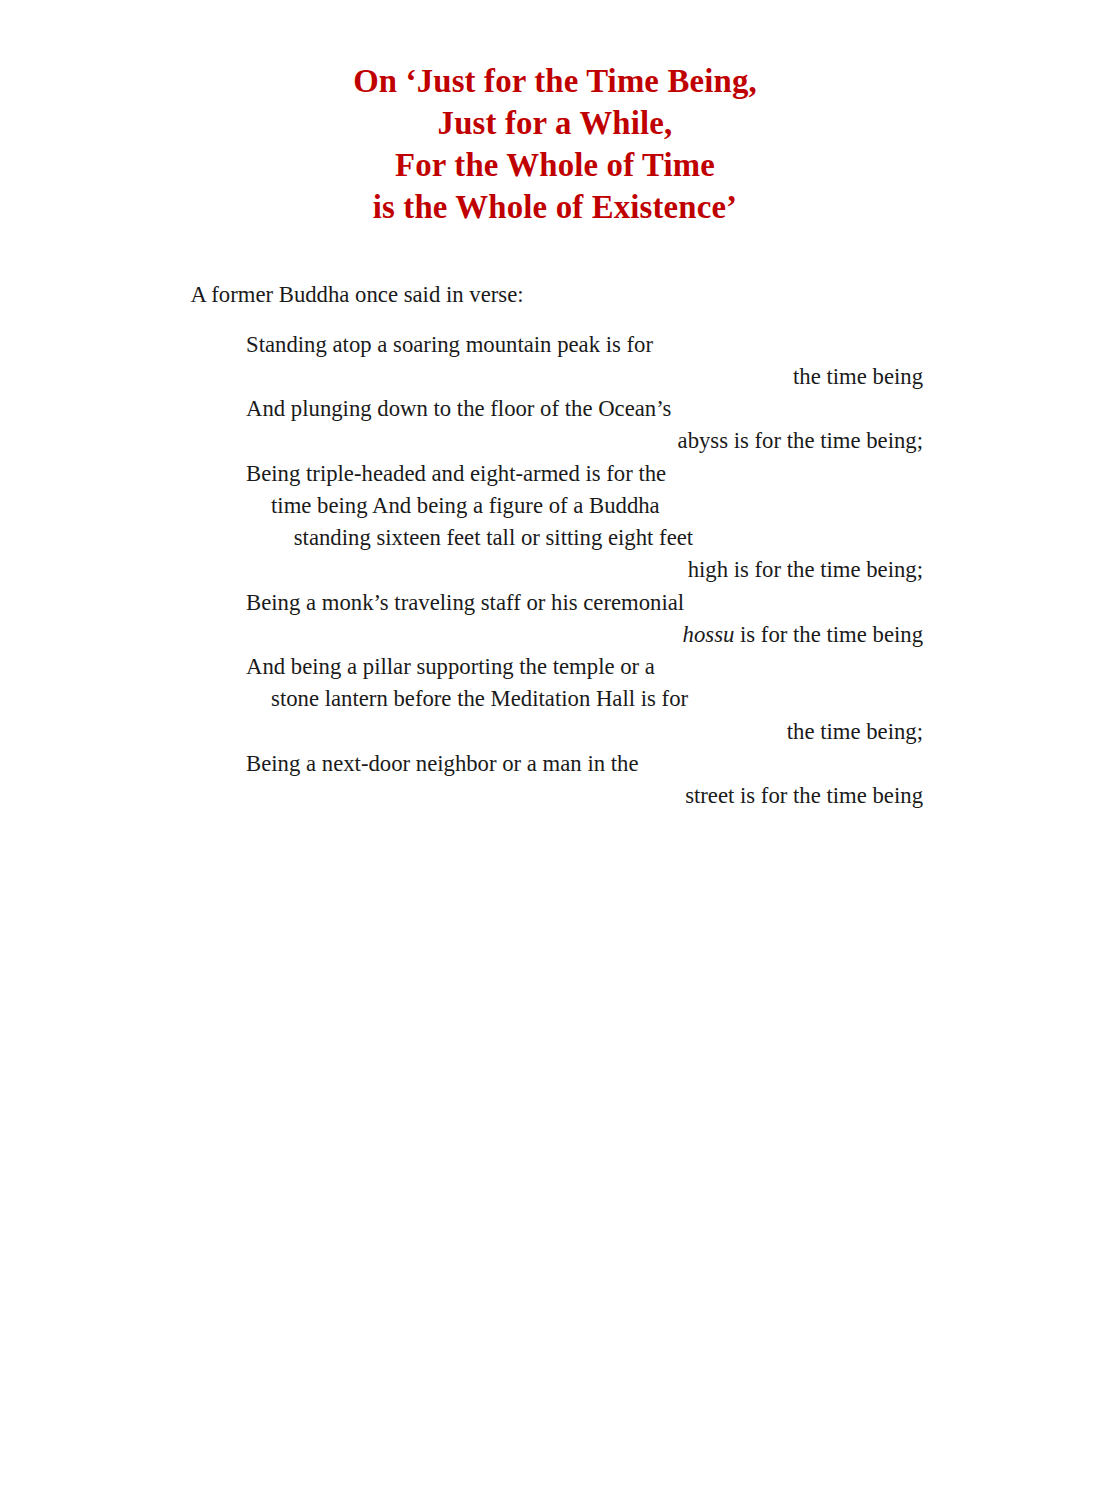On ‘Just for the Time Being, Just for a While, For the Whole of Time is the Whole of Existence’
A former Buddha once said in verse:
Standing atop a soaring mountain peak is for the time being And plunging down to the floor of the Ocean’s abyss is for the time being; Being triple-headed and eight-armed is for the time being And being a figure of a Buddha standing sixteen feet tall or sitting eight feet high is for the time being; Being a monk’s traveling staff or his ceremonial hossu is for the time being And being a pillar supporting the temple or a stone lantern before the Meditation Hall is for the time being; Being a next-door neighbor or a man in the street is for the time being